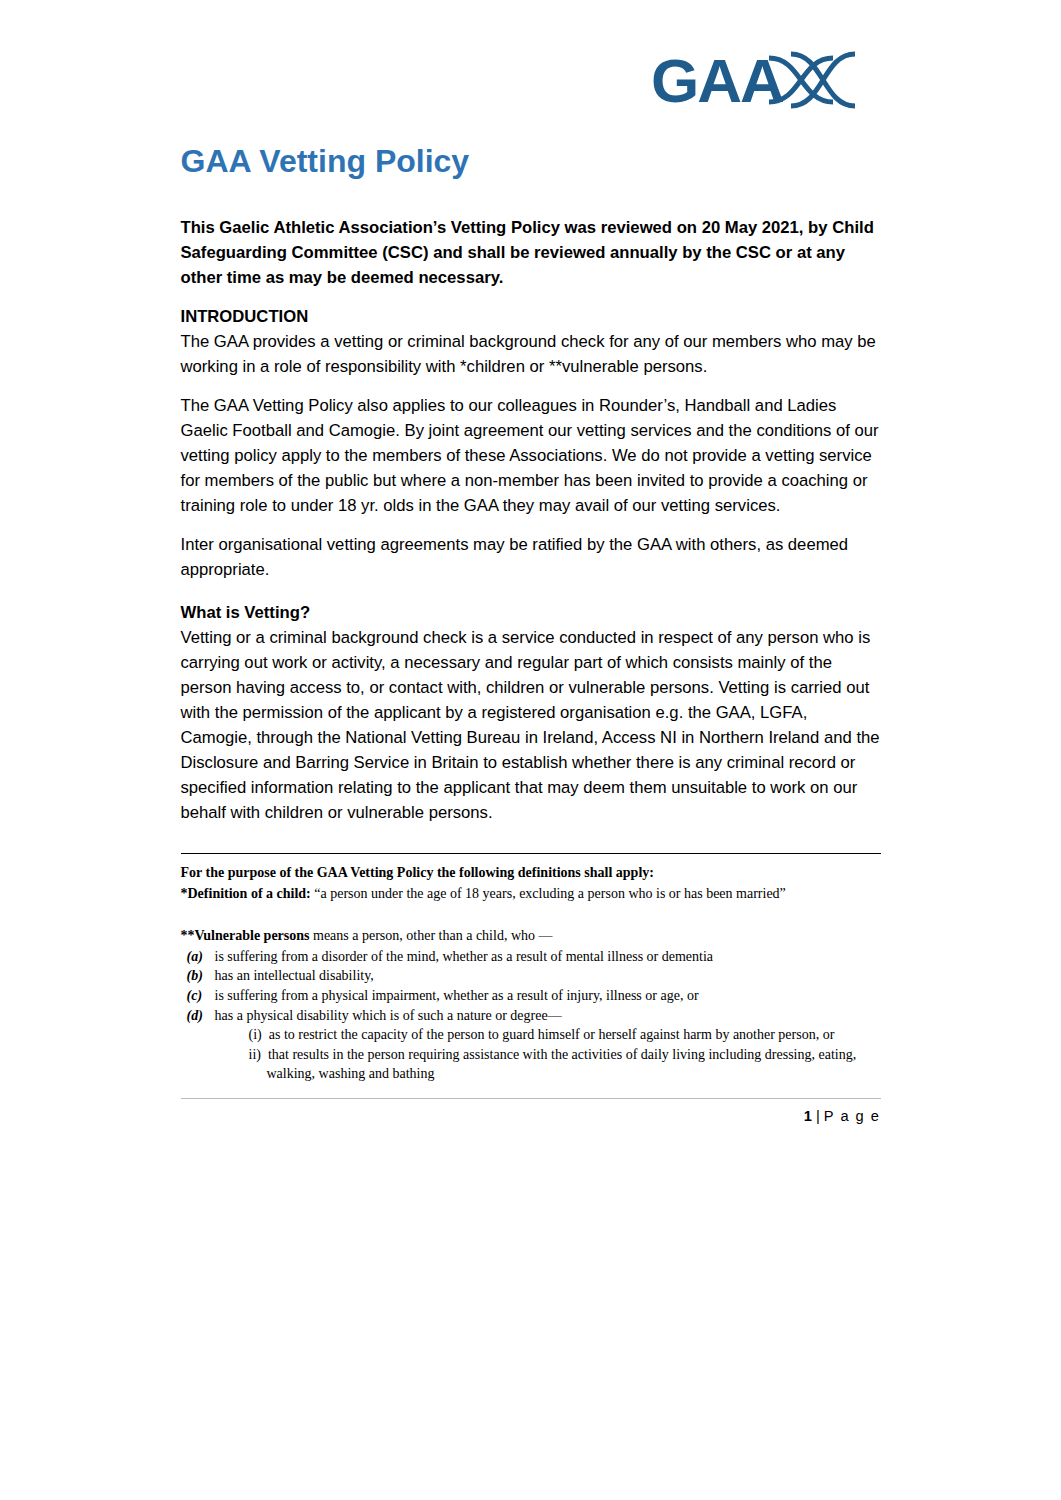GAA
GAA Vetting Policy
This Gaelic Athletic Association’s Vetting Policy was reviewed on 20 May 2021, by Child Safeguarding Committee (CSC) and shall be reviewed annually by the CSC or at any other time as may be deemed necessary.
INTRODUCTION
The GAA provides a vetting or criminal background check for any of our members who may be working in a role of responsibility with *children or **vulnerable persons.
The GAA Vetting Policy also applies to our colleagues in Rounder’s, Handball and Ladies Gaelic Football and Camogie. By joint agreement our vetting services and the conditions of our vetting policy apply to the members of these Associations. We do not provide a vetting service for members of the public but where a non-member has been invited to provide a coaching or training role to under 18 yr. olds in the GAA they may avail of our vetting services.
Inter organisational vetting agreements may be ratified by the GAA with others, as deemed appropriate.
What is Vetting?
Vetting or a criminal background check is a service conducted in respect of any person who is carrying out work or activity, a necessary and regular part of which consists mainly of the person having access to, or contact with, children or vulnerable persons. Vetting is carried out with the permission of the applicant by a registered organisation e.g. the GAA, LGFA, Camogie, through the National Vetting Bureau in Ireland, Access NI in Northern Ireland and the Disclosure and Barring Service in Britain to establish whether there is any criminal record or specified information relating to the applicant that may deem them unsuitable to work on our behalf with children or vulnerable persons.
For the purpose of the GAA Vetting Policy the following definitions shall apply:
*Definition of a child: “a person under the age of 18 years, excluding a person who is or has been married”
**Vulnerable persons means a person, other than a child, who —
(a) is suffering from a disorder of the mind, whether as a result of mental illness or dementia
(b) has an intellectual disability,
(c) is suffering from a physical impairment, whether as a result of injury, illness or age, or
(d) has a physical disability which is of such a nature or degree—
(i) as to restrict the capacity of the person to guard himself or herself against harm by another person, or
ii) that results in the person requiring assistance with the activities of daily living including dressing, eating, walking, washing and bathing
1 | P a g e